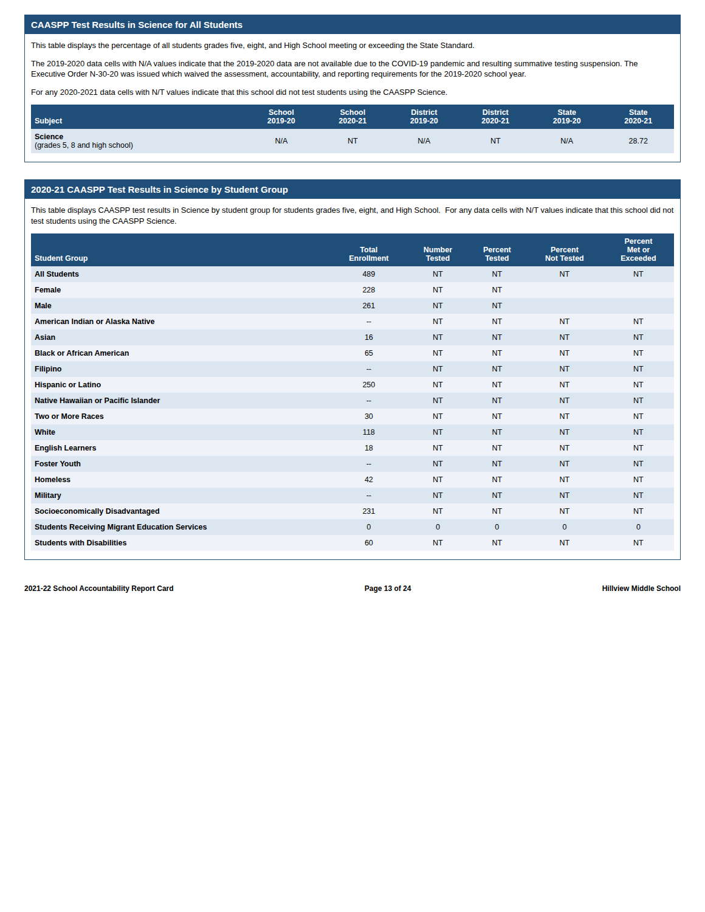CAASPP Test Results in Science for All Students
This table displays the percentage of all students grades five, eight, and High School meeting or exceeding the State Standard.
The 2019-2020 data cells with N/A values indicate that the 2019-2020 data are not available due to the COVID-19 pandemic and resulting summative testing suspension. The Executive Order N-30-20 was issued which waived the assessment, accountability, and reporting requirements for the 2019-2020 school year.
For any 2020-2021 data cells with N/T values indicate that this school did not test students using the CAASPP Science.
| Subject | School 2019-20 | School 2020-21 | District 2019-20 | District 2020-21 | State 2019-20 | State 2020-21 |
| --- | --- | --- | --- | --- | --- | --- |
| Science (grades 5, 8 and high school) | N/A | NT | N/A | NT | N/A | 28.72 |
2020-21 CAASPP Test Results in Science by Student Group
This table displays CAASPP test results in Science by student group for students grades five, eight, and High School. For any data cells with N/T values indicate that this school did not test students using the CAASPP Science.
| Student Group | Total Enrollment | Number Tested | Percent Tested | Percent Not Tested | Percent Met or Exceeded |
| --- | --- | --- | --- | --- | --- |
| All Students | 489 | NT | NT | NT | NT |
| Female | 228 | NT | NT | | |
| Male | 261 | NT | NT | | |
| American Indian or Alaska Native | -- | NT | NT | NT | NT |
| Asian | 16 | NT | NT | NT | NT |
| Black or African American | 65 | NT | NT | NT | NT |
| Filipino | -- | NT | NT | NT | NT |
| Hispanic or Latino | 250 | NT | NT | NT | NT |
| Native Hawaiian or Pacific Islander | -- | NT | NT | NT | NT |
| Two or More Races | 30 | NT | NT | NT | NT |
| White | 118 | NT | NT | NT | NT |
| English Learners | 18 | NT | NT | NT | NT |
| Foster Youth | -- | NT | NT | NT | NT |
| Homeless | 42 | NT | NT | NT | NT |
| Military | -- | NT | NT | NT | NT |
| Socioeconomically Disadvantaged | 231 | NT | NT | NT | NT |
| Students Receiving Migrant Education Services | 0 | 0 | 0 | 0 | 0 |
| Students with Disabilities | 60 | NT | NT | NT | NT |
2021-22 School Accountability Report Card Page 13 of 24 Hillview Middle School